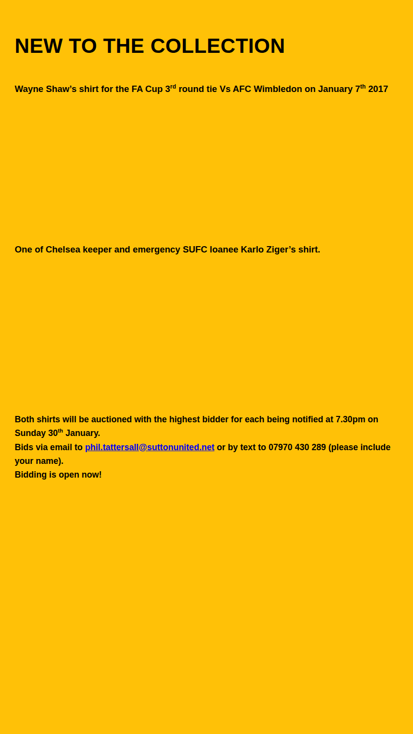New to the Collection
Wayne Shaw’s shirt for the FA Cup 3rd round tie Vs AFC Wimbledon on January 7th 2017
One of Chelsea keeper and emergency SUFC loanee Karlo Ziger’s shirt.
Both shirts will be auctioned with the highest bidder for each being notified at 7.30pm on Sunday 30th January.
Bids via email to phil.tattersall@suttonunited.net or by text to 07970 430 289 (please include your name).
Bidding is open now!